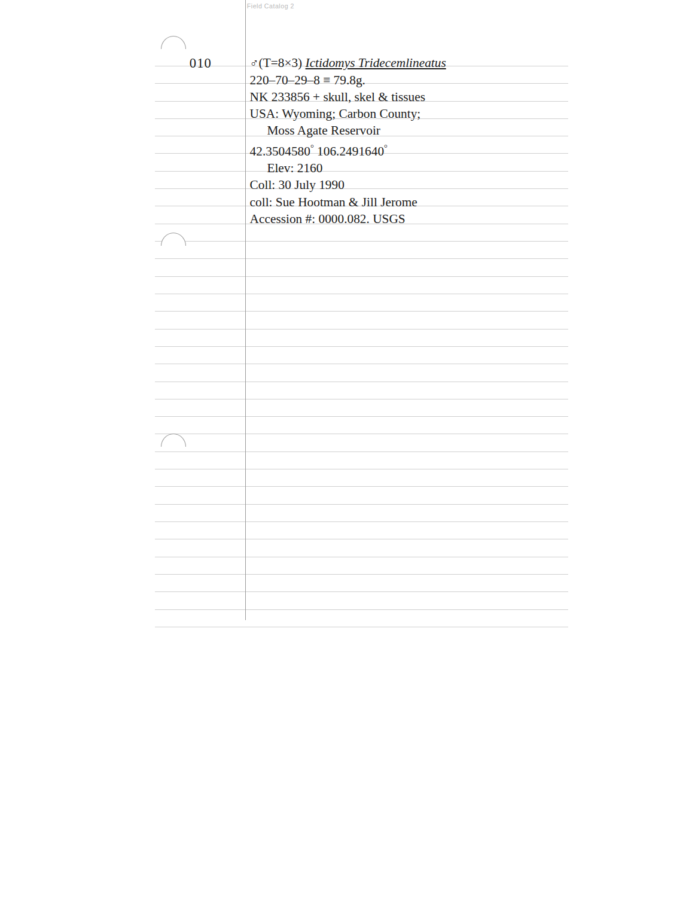Field Catalog 2
010
♂(T=8×3) Ictidomys Tridecemlineatus
220–70–29–8 ≡ 79.8g.
NK 233856 + skull, skel & tissues
USA: Wyoming; Carbon County;
Moss Agate Reservoir
42.3504580° 106.2491640°
Elev: 2160
Coll: 30 July 1990
coll: Sue Hootman & Jill Jerome
Accession #: 0000.082. USGS